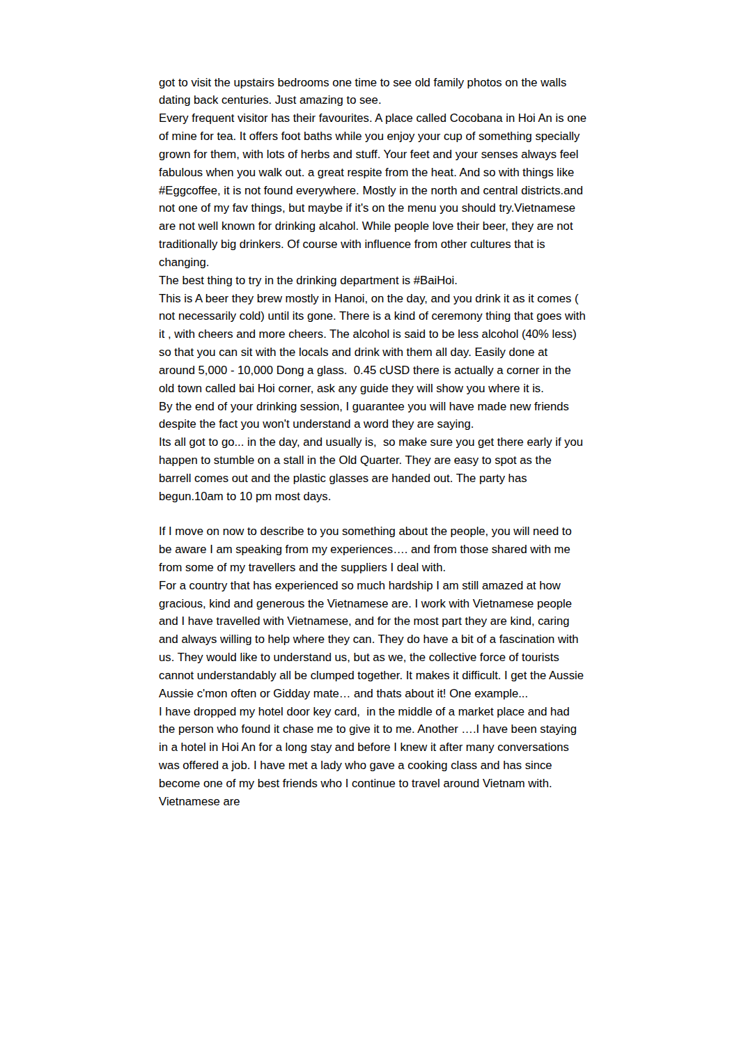got to visit the upstairs bedrooms one time to see old family photos on the walls dating back centuries. Just amazing to see.
Every frequent visitor has their favourites. A place called Cocobana in Hoi An is one of mine for tea. It offers foot baths while you enjoy your cup of something specially grown for them, with lots of herbs and stuff. Your feet and your senses always feel fabulous when you walk out. a great respite from the heat. And so with things like #Eggcoffee, it is not found everywhere. Mostly in the north and central districts.and not one of my fav things, but maybe if it's on the menu you should try.Vietnamese are not well known for drinking alcahol. While people love their beer, they are not traditionally big drinkers. Of course with influence from other cultures that is changing.
The best thing to try in the drinking department is #BaiHoi.
This is A beer they brew mostly in Hanoi, on the day, and you drink it as it comes ( not necessarily cold) until its gone. There is a kind of ceremony thing that goes with it , with cheers and more cheers. The alcohol is said to be less alcohol (40% less) so that you can sit with the locals and drink with them all day. Easily done at around 5,000 - 10,000 Dong a glass. 0.45 cUSD there is actually a corner in the old town called bai Hoi corner, ask any guide they will show you where it is.
By the end of your drinking session, I guarantee you will have made new friends despite the fact you won't understand a word they are saying.
Its all got to go... in the day, and usually is, so make sure you get there early if you happen to stumble on a stall in the Old Quarter. They are easy to spot as the barrell comes out and the plastic glasses are handed out. The party has begun.10am to 10 pm most days.
If I move on now to describe to you something about the people, you will need to be aware I am speaking from my experiences…. and from those shared with me from some of my travellers and the suppliers I deal with.
For a country that has experienced so much hardship I am still amazed at how gracious, kind and generous the Vietnamese are. I work with Vietnamese people and I have travelled with Vietnamese, and for the most part they are kind, caring and always willing to help where they can. They do have a bit of a fascination with us. They would like to understand us, but as we, the collective force of tourists cannot understandably all be clumped together. It makes it difficult. I get the Aussie Aussie c'mon often or Gidday mate… and thats about it! One example...
I have dropped my hotel door key card, in the middle of a market place and had the person who found it chase me to give it to me. Another ….I have been staying in a hotel in Hoi An for a long stay and before I knew it after many conversations was offered a job. I have met a lady who gave a cooking class and has since become one of my best friends who I continue to travel around Vietnam with. Vietnamese are